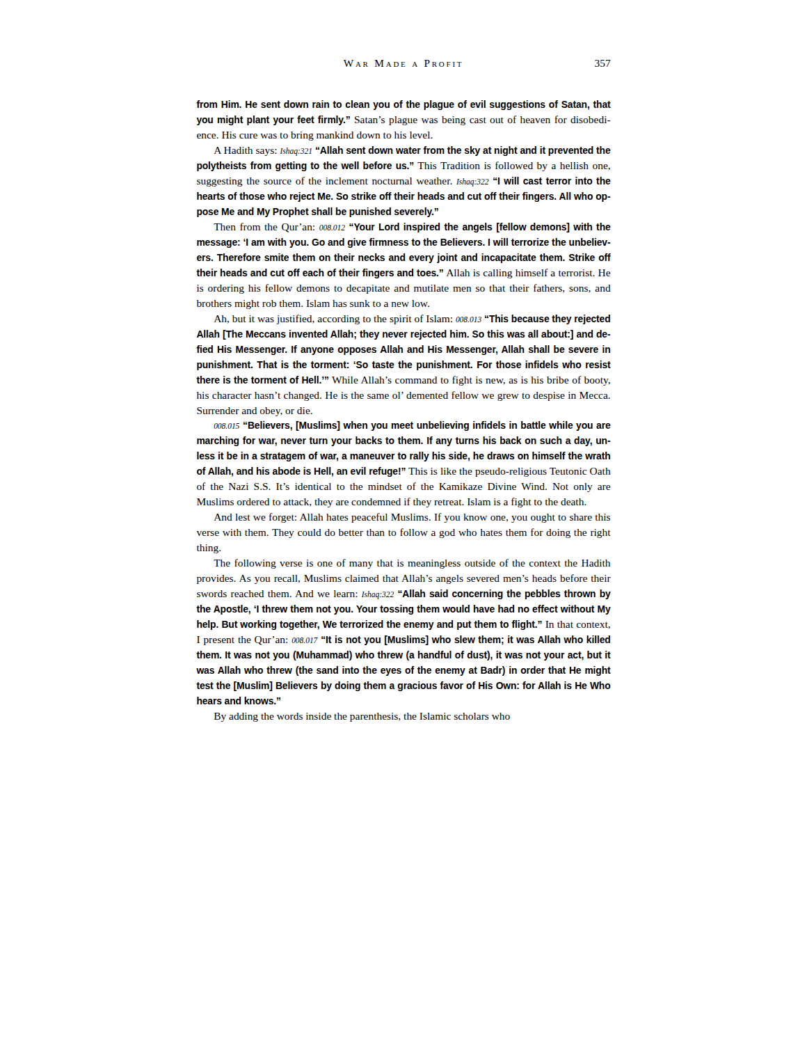War Made a Profit 357
from Him. He sent down rain to clean you of the plague of evil suggestions of Satan, that you might plant your feet firmly.” Satan’s plague was being cast out of heaven for disobedience. His cure was to bring mankind down to his level.
A Hadith says: Ishaq:321 “Allah sent down water from the sky at night and it prevented the polytheists from getting to the well before us.” This Tradition is followed by a hellish one, suggesting the source of the inclement nocturnal weather. Ishaq:322 “I will cast terror into the hearts of those who reject Me. So strike off their heads and cut off their fingers. All who oppose Me and My Prophet shall be punished severely.”
Then from the Qur’an: 008.012 “Your Lord inspired the angels [fellow demons] with the message: ‘I am with you. Go and give firmness to the Believers. I will terrorize the unbelievers. Therefore smite them on their necks and every joint and incapacitate them. Strike off their heads and cut off each of their fingers and toes.” Allah is calling himself a terrorist. He is ordering his fellow demons to decapitate and mutilate men so that their fathers, sons, and brothers might rob them. Islam has sunk to a new low.
Ah, but it was justified, according to the spirit of Islam: 008.013 “This because they rejected Allah [The Meccans invented Allah; they never rejected him. So this was all about:] and defied His Messenger. If anyone opposes Allah and His Messenger, Allah shall be severe in punishment. That is the torment: ‘So taste the punishment. For those infidels who resist there is the torment of Hell.’” While Allah’s command to fight is new, as is his bribe of booty, his character hasn’t changed. He is the same ol’ demented fellow we grew to despise in Mecca. Surrender and obey, or die.
008.015 “Believers, [Muslims] when you meet unbelieving infidels in battle while you are marching for war, never turn your backs to them. If any turns his back on such a day, unless it be in a stratagem of war, a maneuver to rally his side, he draws on himself the wrath of Allah, and his abode is Hell, an evil refuge!” This is like the pseudo-religious Teutonic Oath of the Nazi S.S. It’s identical to the mindset of the Kamikaze Divine Wind. Not only are Muslims ordered to attack, they are condemned if they retreat. Islam is a fight to the death.
And lest we forget: Allah hates peaceful Muslims. If you know one, you ought to share this verse with them. They could do better than to follow a god who hates them for doing the right thing.
The following verse is one of many that is meaningless outside of the context the Hadith provides. As you recall, Muslims claimed that Allah’s angels severed men’s heads before their swords reached them. And we learn: Ishaq:322 “Allah said concerning the pebbles thrown by the Apostle, ‘I threw them not you. Your tossing them would have had no effect without My help. But working together, We terrorized the enemy and put them to flight.” In that context, I present the Qur’an: 008.017 “It is not you [Muslims] who slew them; it was Allah who killed them. It was not you (Muhammad) who threw (a handful of dust), it was not your act, but it was Allah who threw (the sand into the eyes of the enemy at Badr) in order that He might test the [Muslim] Believers by doing them a gracious favor of His Own: for Allah is He Who hears and knows.”
By adding the words inside the parenthesis, the Islamic scholars who